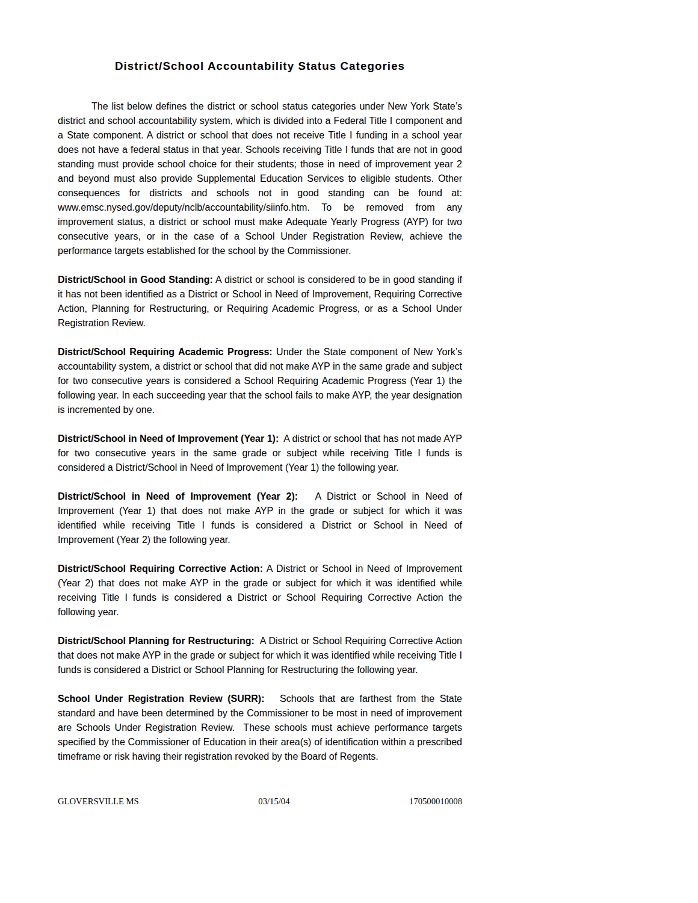District/School Accountability Status Categories
The list below defines the district or school status categories under New York State’s district and school accountability system, which is divided into a Federal Title I component and a State component. A district or school that does not receive Title I funding in a school year does not have a federal status in that year. Schools receiving Title I funds that are not in good standing must provide school choice for their students; those in need of improvement year 2 and beyond must also provide Supplemental Education Services to eligible students. Other consequences for districts and schools not in good standing can be found at: www.emsc.nysed.gov/deputy/nclb/accountability/siinfo.htm. To be removed from any improvement status, a district or school must make Adequate Yearly Progress (AYP) for two consecutive years, or in the case of a School Under Registration Review, achieve the performance targets established for the school by the Commissioner.
District/School in Good Standing: A district or school is considered to be in good standing if it has not been identified as a District or School in Need of Improvement, Requiring Corrective Action, Planning for Restructuring, or Requiring Academic Progress, or as a School Under Registration Review.
District/School Requiring Academic Progress: Under the State component of New York’s accountability system, a district or school that did not make AYP in the same grade and subject for two consecutive years is considered a School Requiring Academic Progress (Year 1) the following year. In each succeeding year that the school fails to make AYP, the year designation is incremented by one.
District/School in Need of Improvement (Year 1): A district or school that has not made AYP for two consecutive years in the same grade or subject while receiving Title I funds is considered a District/School in Need of Improvement (Year 1) the following year.
District/School in Need of Improvement (Year 2): A District or School in Need of Improvement (Year 1) that does not make AYP in the grade or subject for which it was identified while receiving Title I funds is considered a District or School in Need of Improvement (Year 2) the following year.
District/School Requiring Corrective Action: A District or School in Need of Improvement (Year 2) that does not make AYP in the grade or subject for which it was identified while receiving Title I funds is considered a District or School Requiring Corrective Action the following year.
District/School Planning for Restructuring: A District or School Requiring Corrective Action that does not make AYP in the grade or subject for which it was identified while receiving Title I funds is considered a District or School Planning for Restructuring the following year.
School Under Registration Review (SURR): Schools that are farthest from the State standard and have been determined by the Commissioner to be most in need of improvement are Schools Under Registration Review. These schools must achieve performance targets specified by the Commissioner of Education in their area(s) of identification within a prescribed timeframe or risk having their registration revoked by the Board of Regents.
GLOVERSVILLE MS 03/15/04 170500010008